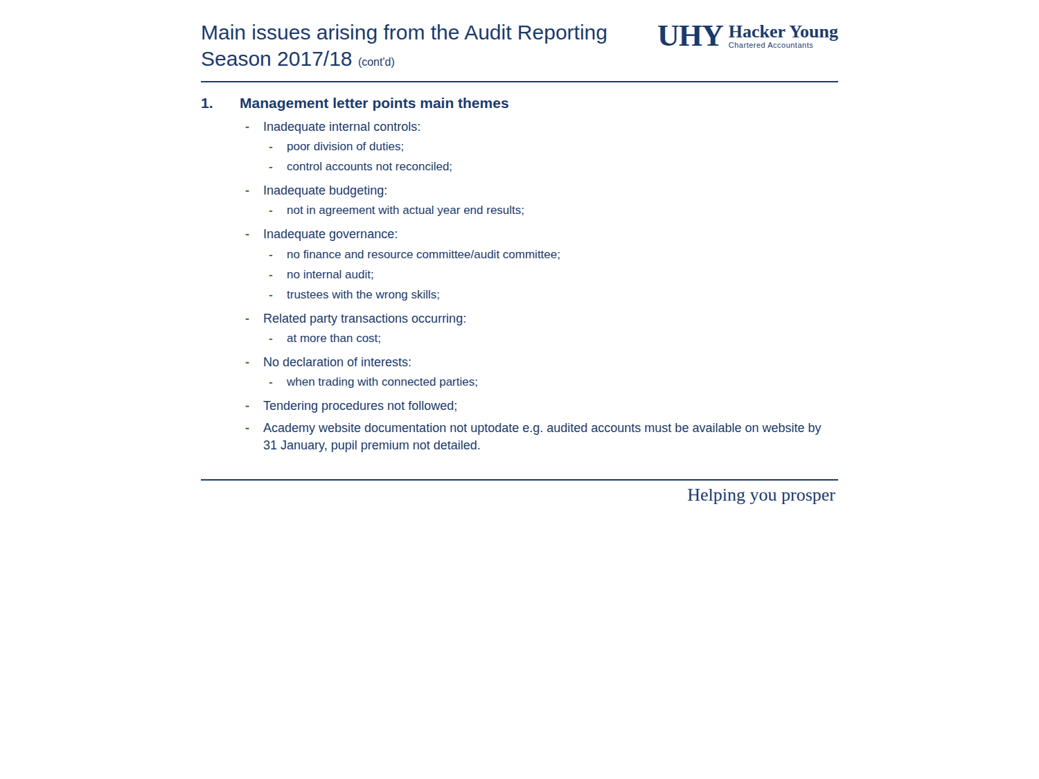Main issues arising from the Audit Reporting Season 2017/18 (cont'd)
UHY
Hacker Young
Chartered Accountants
Management letter points main themes
Inadequate internal controls:
poor division of duties;
control accounts not reconciled;
Inadequate budgeting:
not in agreement with actual year end results;
Inadequate governance:
no finance and resource committee/audit committee;
no internal audit;
trustees with the wrong skills;
Related party transactions occurring:
at more than cost;
No declaration of interests:
when trading with connected parties;
Tendering procedures not followed;
Academy website documentation not uptodate e.g. audited accounts must be available on website by 31 January, pupil premium not detailed.
Helping you prosper